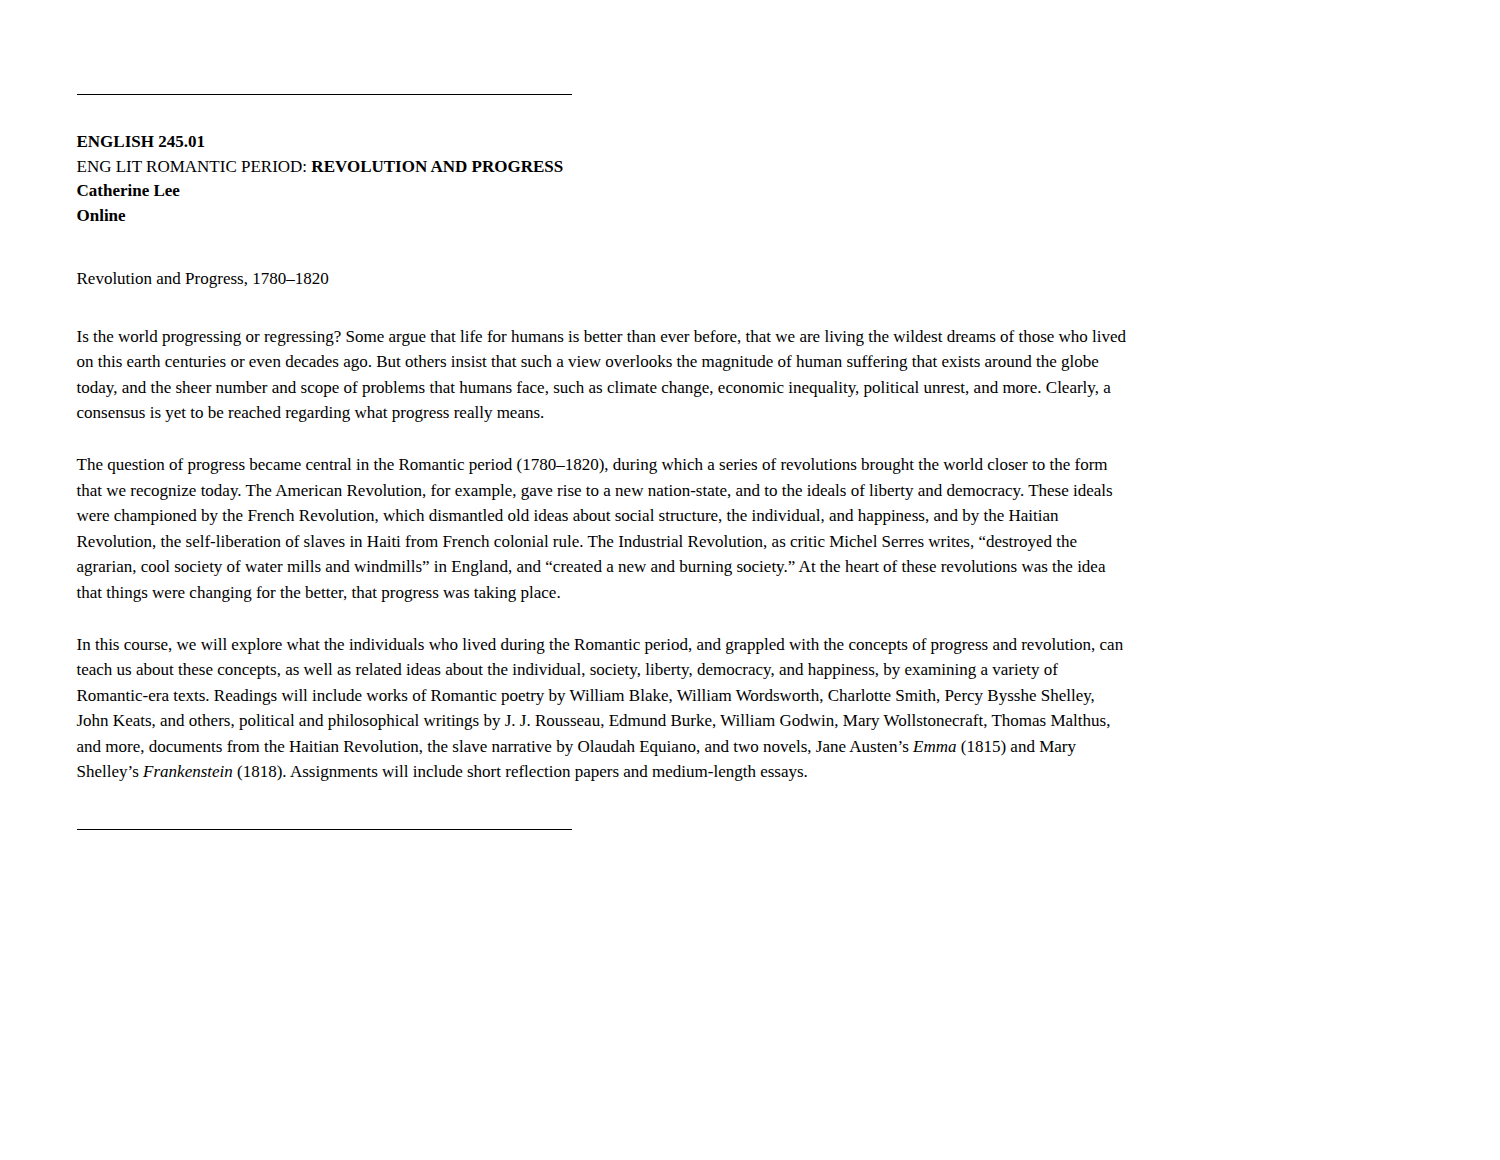ENGLISH 245.01
ENG LIT ROMANTIC PERIOD: REVOLUTION AND PROGRESS
Catherine Lee
Online
Revolution and Progress, 1780–1820
Is the world progressing or regressing? Some argue that life for humans is better than ever before, that we are living the wildest dreams of those who lived on this earth centuries or even decades ago. But others insist that such a view overlooks the magnitude of human suffering that exists around the globe today, and the sheer number and scope of problems that humans face, such as climate change, economic inequality, political unrest, and more. Clearly, a consensus is yet to be reached regarding what progress really means.
The question of progress became central in the Romantic period (1780–1820), during which a series of revolutions brought the world closer to the form that we recognize today. The American Revolution, for example, gave rise to a new nation-state, and to the ideals of liberty and democracy. These ideals were championed by the French Revolution, which dismantled old ideas about social structure, the individual, and happiness, and by the Haitian Revolution, the self-liberation of slaves in Haiti from French colonial rule. The Industrial Revolution, as critic Michel Serres writes, “destroyed the agrarian, cool society of water mills and windmills” in England, and “created a new and burning society.” At the heart of these revolutions was the idea that things were changing for the better, that progress was taking place.
In this course, we will explore what the individuals who lived during the Romantic period, and grappled with the concepts of progress and revolution, can teach us about these concepts, as well as related ideas about the individual, society, liberty, democracy, and happiness, by examining a variety of Romantic-era texts. Readings will include works of Romantic poetry by William Blake, William Wordsworth, Charlotte Smith, Percy Bysshe Shelley, John Keats, and others, political and philosophical writings by J. J. Rousseau, Edmund Burke, William Godwin, Mary Wollstonecraft, Thomas Malthus, and more, documents from the Haitian Revolution, the slave narrative by Olaudah Equiano, and two novels, Jane Austen’s Emma (1815) and Mary Shelley’s Frankenstein (1818). Assignments will include short reflection papers and medium-length essays.